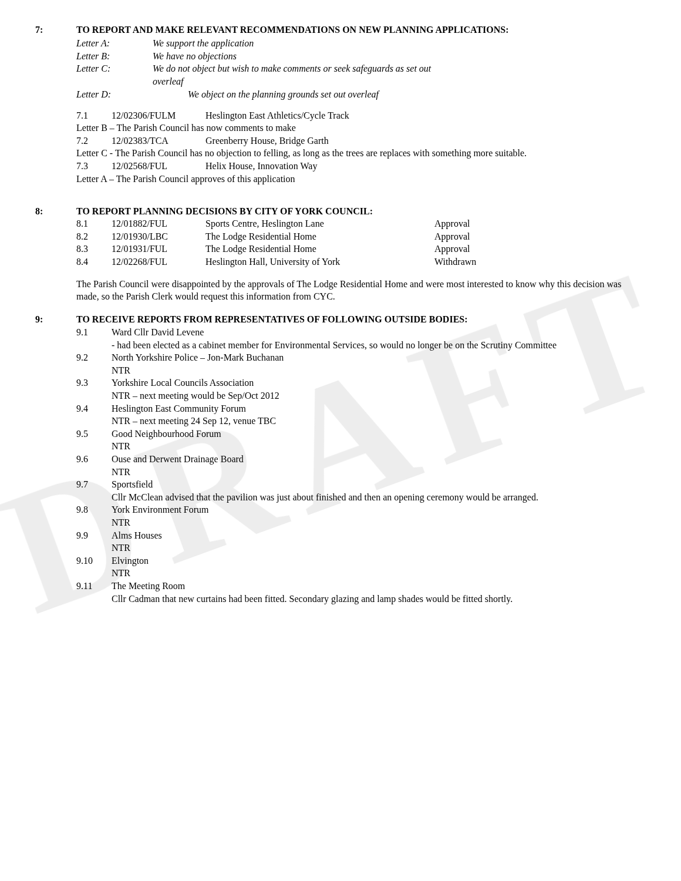DRAFT
7:
To report and make relevant recommendations on new planning applications:
Letter A:
We support the application
Letter B:
We have no objections
Letter C:
We do not object but wish to make comments or seek safeguards as set out
overleaf
Letter D:
We object on the planning grounds set out overleaf
7.1
12/02306/FULM
Heslington East Athletics/Cycle Track
Letter B – The Parish Council has now comments to make
7.2
12/02383/TCA
Greenberry House, Bridge Garth
Letter C - The Parish Council has no objection to felling, as long as the trees are replaces with something more suitable.
7.3
12/02568/FUL
Helix House, Innovation Way
Letter A – The Parish Council approves of this application
8:
To report planning decisions by City of York Council:
8.1
12/01882/FUL
Sports Centre, Heslington Lane
Approval
8.2
12/01930/LBC
The Lodge Residential Home
Approval
8.3
12/01931/FUL
The Lodge Residential Home
Approval
8.4
12/02268/FUL
Heslington Hall, University of York
Withdrawn
The Parish Council were disappointed by the approvals of The Lodge Residential Home and were most interested to know why this decision was made, so the Parish Clerk would request this information from CYC.
9:
To receive reports from representatives of following outside bodies:
9.1
Ward Cllr David Levene
- had been elected as a cabinet member for Environmental Services, so would no longer be on the Scrutiny Committee
9.2
North Yorkshire Police – Jon-Mark Buchanan
NTR
9.3
Yorkshire Local Councils Association
NTR – next meeting would be Sep/Oct 2012
9.4
Heslington East Community Forum
NTR – next meeting 24 Sep 12, venue TBC
9.5
Good Neighbourhood Forum
NTR
9.6
Ouse and Derwent Drainage Board
NTR
9.7
Sportsfield
Cllr McClean advised that the pavilion was just about finished and then an opening ceremony would be arranged.
9.8
York Environment Forum
NTR
9.9
Alms Houses
NTR
9.10
Elvington
NTR
9.11
The Meeting Room
Cllr Cadman that new curtains had been fitted. Secondary glazing and lamp shades would be fitted shortly.